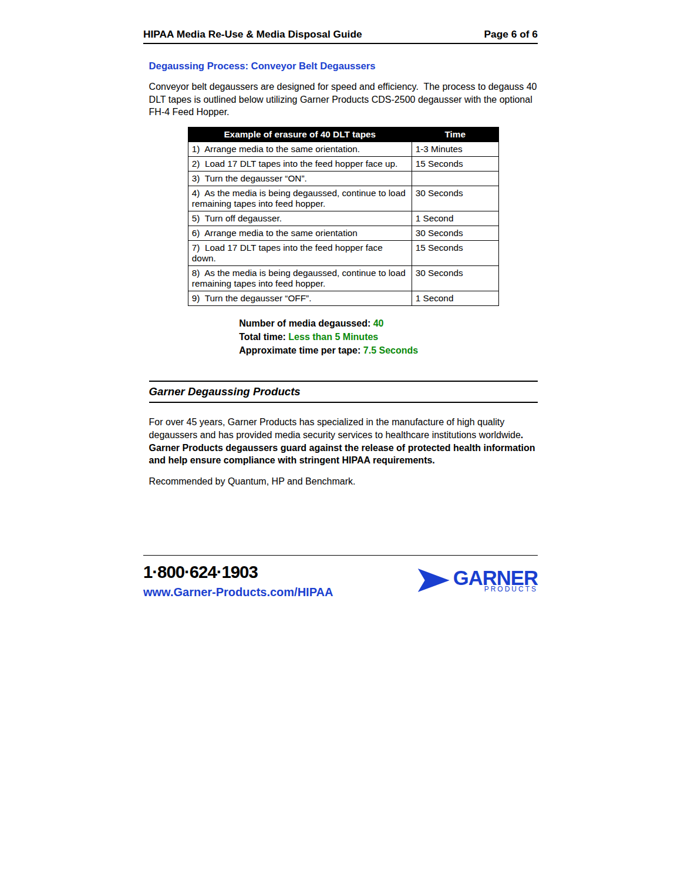HIPAA Media Re-Use & Media Disposal Guide Page 6 of 6
Degaussing Process: Conveyor Belt Degaussers
Conveyor belt degaussers are designed for speed and efficiency. The process to degauss 40 DLT tapes is outlined below utilizing Garner Products CDS-2500 degausser with the optional FH-4 Feed Hopper.
| Example of erasure of 40 DLT tapes | Time |
| --- | --- |
| 1) Arrange media to the same orientation. | 1-3 Minutes |
| 2) Load 17 DLT tapes into the feed hopper face up. | 15 Seconds |
| 3) Turn the degausser “ON”. | |
| 4) As the media is being degaussed, continue to load remaining tapes into feed hopper. | 30 Seconds |
| 5) Turn off degausser. | 1 Second |
| 6) Arrange media to the same orientation | 30 Seconds |
| 7) Load 17 DLT tapes into the feed hopper face down. | 15 Seconds |
| 8) As the media is being degaussed, continue to load remaining tapes into feed hopper. | 30 Seconds |
| 9) Turn the degausser “OFF”. | 1 Second |
Number of media degaussed: 40
Total time: Less than 5 Minutes
Approximate time per tape: 7.5 Seconds
Garner Degaussing Products
For over 45 years, Garner Products has specialized in the manufacture of high quality degaussers and has provided media security services to healthcare institutions worldwide. Garner Products degaussers guard against the release of protected health information and help ensure compliance with stringent HIPAA requirements.
Recommended by Quantum, HP and Benchmark.
1·800·624·1903
www.Garner-Products.com/HIPAA
GARNER PRODUCTS